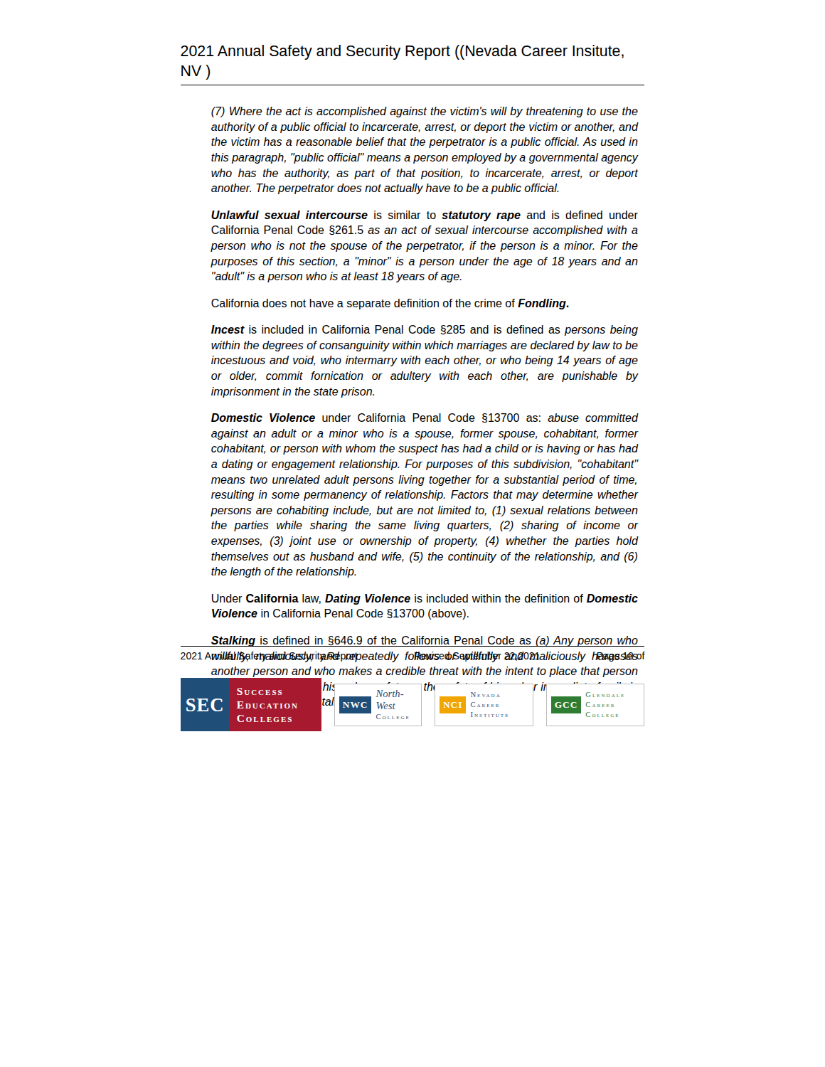2021 Annual Safety and Security Report ((Nevada Career Insitute, NV )
(7) Where the act is accomplished against the victim's will by threatening to use the authority of a public official to incarcerate, arrest, or deport the victim or another, and the victim has a reasonable belief that the perpetrator is a public official. As used in this paragraph, "public official" means a person employed by a governmental agency who has the authority, as part of that position, to incarcerate, arrest, or deport another. The perpetrator does not actually have to be a public official.
Unlawful sexual intercourse is similar to statutory rape and is defined under California Penal Code §261.5 as an act of sexual intercourse accomplished with a person who is not the spouse of the perpetrator, if the person is a minor. For the purposes of this section, a "minor" is a person under the age of 18 years and an "adult" is a person who is at least 18 years of age.
California does not have a separate definition of the crime of Fondling.
Incest is included in California Penal Code §285 and is defined as persons being within the degrees of consanguinity within which marriages are declared by law to be incestuous and void, who intermarry with each other, or who being 14 years of age or older, commit fornication or adultery with each other, are punishable by imprisonment in the state prison.
Domestic Violence under California Penal Code §13700 as: abuse committed against an adult or a minor who is a spouse, former spouse, cohabitant, former cohabitant, or person with whom the suspect has had a child or is having or has had a dating or engagement relationship. For purposes of this subdivision, "cohabitant" means two unrelated adult persons living together for a substantial period of time, resulting in some permanency of relationship. Factors that may determine whether persons are cohabiting include, but are not limited to, (1) sexual relations between the parties while sharing the same living quarters, (2) sharing of income or expenses, (3) joint use or ownership of property, (4) whether the parties hold themselves out as husband and wife, (5) the continuity of the relationship, and (6) the length of the relationship.
Under California law, Dating Violence is included within the definition of Domestic Violence in California Penal Code §13700 (above).
Stalking is defined in §646.9 of the California Penal Code as (a) Any person who willfully, maliciously, and repeatedly follows or willfully and maliciously harasses another person and who makes a credible threat with the intent to place that person in reasonable fear for his or her safety, or the safety of his or her immediate family is guilty of the crime of stalking.
2021 Annual Safety and Security Report Revised September 22,2021 Page 10 of
SEC
Success Education Colleges
NWC
North-West College
NCI
Nevada
Career
Institute
GCC
Glendale
Career
College